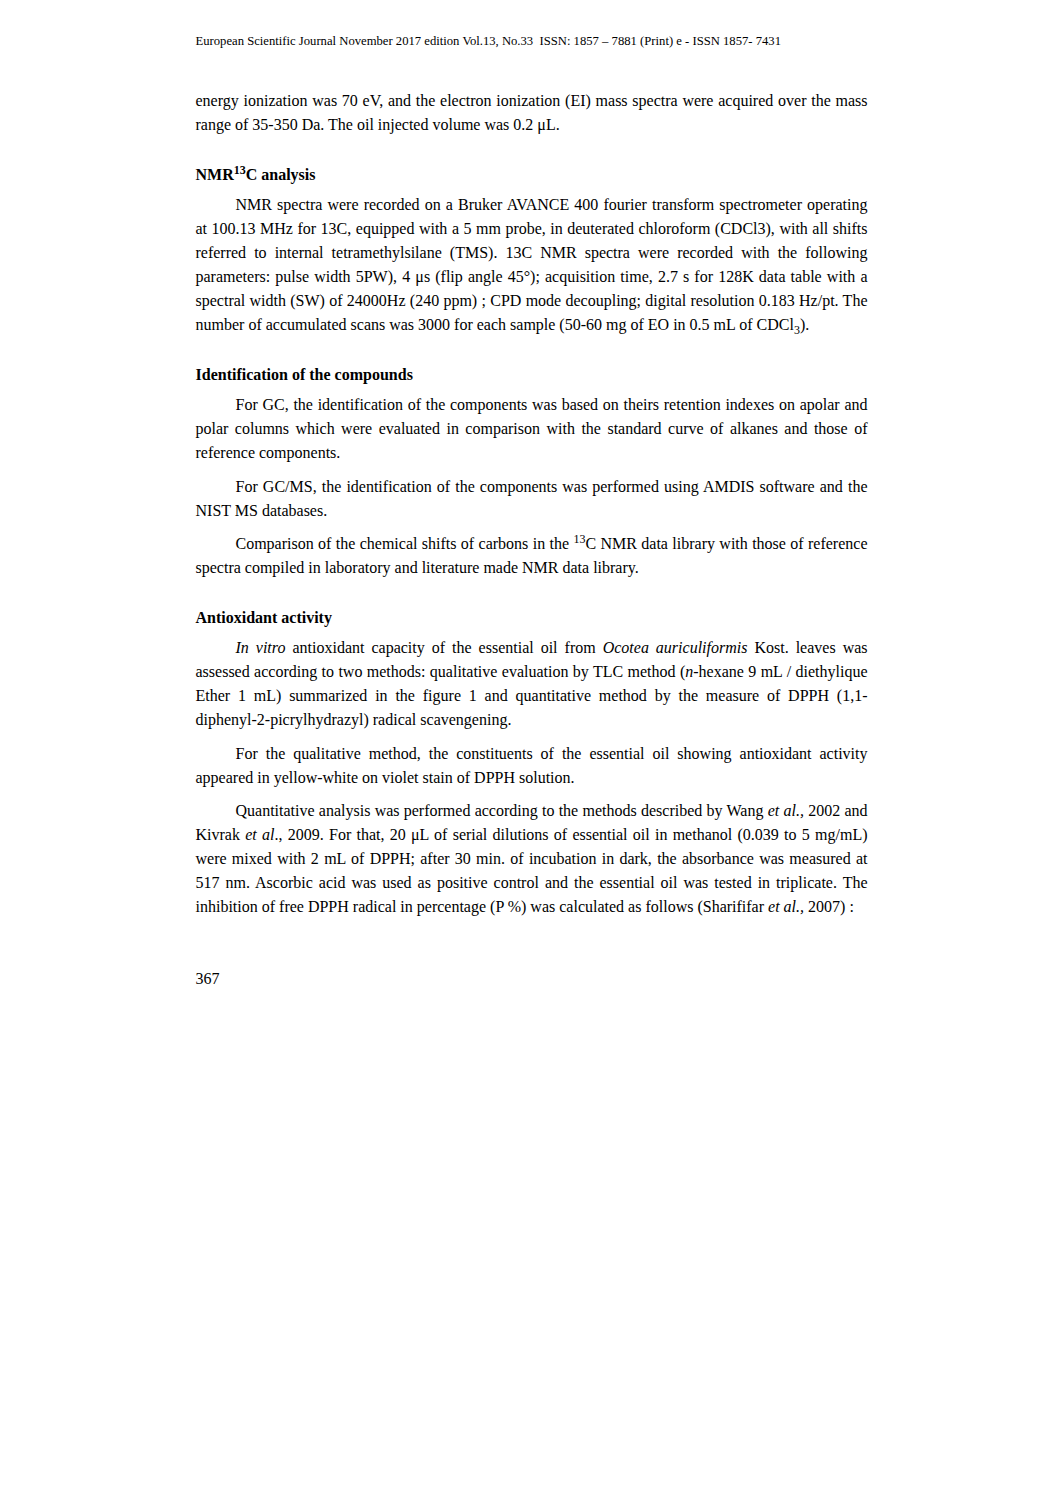European Scientific Journal November 2017 edition Vol.13, No.33 ISSN: 1857 – 7881 (Print) e - ISSN 1857- 7431
energy ionization was 70 eV, and the electron ionization (EI) mass spectra were acquired over the mass range of 35-350 Da. The oil injected volume was 0.2 μL.
NMR13C analysis
NMR spectra were recorded on a Bruker AVANCE 400 fourier transform spectrometer operating at 100.13 MHz for 13C, equipped with a 5 mm probe, in deuterated chloroform (CDCl3), with all shifts referred to internal tetramethylsilane (TMS). 13C NMR spectra were recorded with the following parameters: pulse width 5PW), 4 μs (flip angle 45°); acquisition time, 2.7 s for 128K data table with a spectral width (SW) of 24000Hz (240 ppm) ; CPD mode decoupling; digital resolution 0.183 Hz/pt. The number of accumulated scans was 3000 for each sample (50-60 mg of EO in 0.5 mL of CDCl3).
Identification of the compounds
For GC, the identification of the components was based on theirs retention indexes on apolar and polar columns which were evaluated in comparison with the standard curve of alkanes and those of reference components.
For GC/MS, the identification of the components was performed using AMDIS software and the NIST MS databases.
Comparison of the chemical shifts of carbons in the 13C NMR data library with those of reference spectra compiled in laboratory and literature made NMR data library.
Antioxidant activity
In vitro antioxidant capacity of the essential oil from Ocotea auriculiformis Kost. leaves was assessed according to two methods: qualitative evaluation by TLC method (n-hexane 9 mL / diethylique Ether 1 mL) summarized in the figure 1 and quantitative method by the measure of DPPH (1,1-diphenyl-2-picrylhydrazyl) radical scavengening.
For the qualitative method, the constituents of the essential oil showing antioxidant activity appeared in yellow-white on violet stain of DPPH solution.
Quantitative analysis was performed according to the methods described by Wang et al., 2002 and Kivrak et al., 2009. For that, 20 μL of serial dilutions of essential oil in methanol (0.039 to 5 mg/mL) were mixed with 2 mL of DPPH; after 30 min. of incubation in dark, the absorbance was measured at 517 nm. Ascorbic acid was used as positive control and the essential oil was tested in triplicate. The inhibition of free DPPH radical in percentage (P %) was calculated as follows (Sharififar et al., 2007) :
367